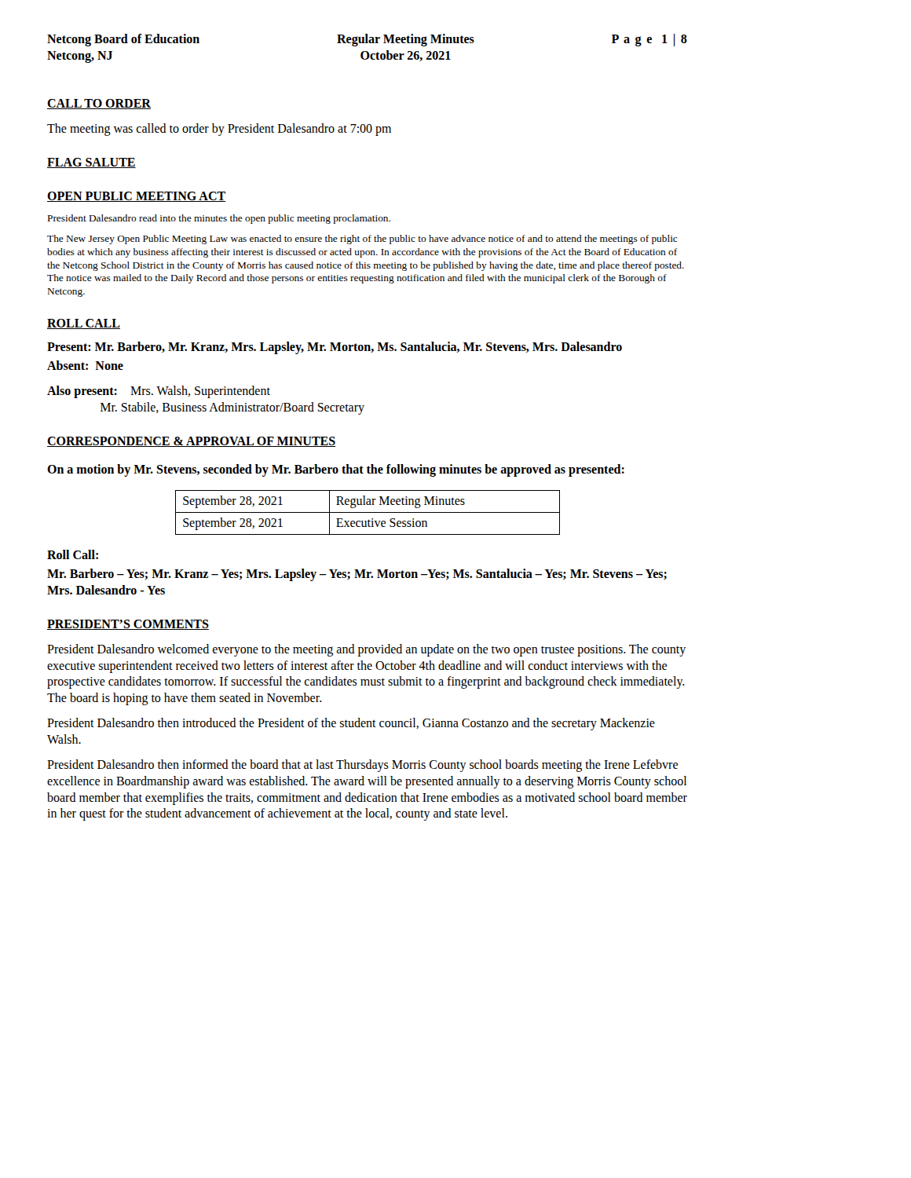Netcong Board of Education
Netcong, NJ
Regular Meeting Minutes
October 26, 2021
P a g e 1 | 8
CALL TO ORDER
The meeting was called to order by President Dalesandro at 7:00 pm
FLAG SALUTE
OPEN PUBLIC MEETING ACT
President Dalesandro read into the minutes the open public meeting proclamation.
The New Jersey Open Public Meeting Law was enacted to ensure the right of the public to have advance notice of and to attend the meetings of public bodies at which any business affecting their interest is discussed or acted upon. In accordance with the provisions of the Act the Board of Education of the Netcong School District in the County of Morris has caused notice of this meeting to be published by having the date, time and place thereof posted. The notice was mailed to the Daily Record and those persons or entities requesting notification and filed with the municipal clerk of the Borough of Netcong.
ROLL CALL
Present: Mr. Barbero, Mr. Kranz, Mrs. Lapsley, Mr. Morton, Ms. Santalucia, Mr. Stevens, Mrs. Dalesandro
Absent: None
Also present: Mrs. Walsh, Superintendent
Mr. Stabile, Business Administrator/Board Secretary
CORRESPONDENCE & APPROVAL OF MINUTES
On a motion by Mr. Stevens, seconded by Mr. Barbero that the following minutes be approved as presented:
| September 28, 2021 | Regular Meeting Minutes |
| September 28, 2021 | Executive Session |
Roll Call:
Mr. Barbero – Yes; Mr. Kranz – Yes; Mrs. Lapsley – Yes; Mr. Morton –Yes; Ms. Santalucia – Yes; Mr. Stevens – Yes; Mrs. Dalesandro - Yes
PRESIDENT’S COMMENTS
President Dalesandro welcomed everyone to the meeting and provided an update on the two open trustee positions. The county executive superintendent received two letters of interest after the October 4th deadline and will conduct interviews with the prospective candidates tomorrow. If successful the candidates must submit to a fingerprint and background check immediately. The board is hoping to have them seated in November.
President Dalesandro then introduced the President of the student council, Gianna Costanzo and the secretary Mackenzie Walsh.
President Dalesandro then informed the board that at last Thursdays Morris County school boards meeting the Irene Lefebvre excellence in Boardmanship award was established. The award will be presented annually to a deserving Morris County school board member that exemplifies the traits, commitment and dedication that Irene embodies as a motivated school board member in her quest for the student advancement of achievement at the local, county and state level.